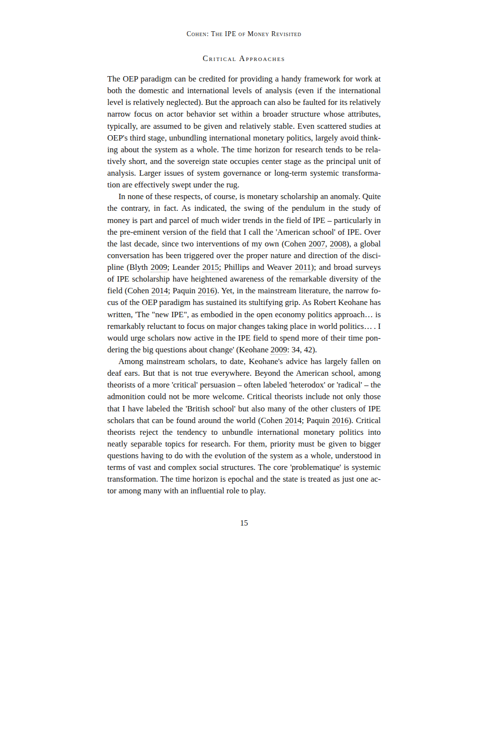Cohen: The IPE of Money Revisited
Critical Approaches
The OEP paradigm can be credited for providing a handy framework for work at both the domestic and international levels of analysis (even if the international level is relatively neglected). But the approach can also be faulted for its relatively narrow focus on actor behavior set within a broader structure whose attributes, typically, are assumed to be given and relatively stable. Even scattered studies at OEP's third stage, unbundling international monetary politics, largely avoid thinking about the system as a whole. The time horizon for research tends to be relatively short, and the sovereign state occupies center stage as the principal unit of analysis. Larger issues of system governance or long-term systemic transformation are effectively swept under the rug.
In none of these respects, of course, is monetary scholarship an anomaly. Quite the contrary, in fact. As indicated, the swing of the pendulum in the study of money is part and parcel of much wider trends in the field of IPE – particularly in the pre-eminent version of the field that I call the 'American school' of IPE. Over the last decade, since two interventions of my own (Cohen 2007, 2008), a global conversation has been triggered over the proper nature and direction of the discipline (Blyth 2009; Leander 2015; Phillips and Weaver 2011); and broad surveys of IPE scholarship have heightened awareness of the remarkable diversity of the field (Cohen 2014; Paquin 2016). Yet, in the mainstream literature, the narrow focus of the OEP paradigm has sustained its stultifying grip. As Robert Keohane has written, 'The "new IPE", as embodied in the open economy politics approach… is remarkably reluctant to focus on major changes taking place in world politics… . I would urge scholars now active in the IPE field to spend more of their time pondering the big questions about change' (Keohane 2009: 34, 42).
Among mainstream scholars, to date, Keohane's advice has largely fallen on deaf ears. But that is not true everywhere. Beyond the American school, among theorists of a more 'critical' persuasion – often labeled 'heterodox' or 'radical' – the admonition could not be more welcome. Critical theorists include not only those that I have labeled the 'British school' but also many of the other clusters of IPE scholars that can be found around the world (Cohen 2014; Paquin 2016). Critical theorists reject the tendency to unbundle international monetary politics into neatly separable topics for research. For them, priority must be given to bigger questions having to do with the evolution of the system as a whole, understood in terms of vast and complex social structures. The core 'problematique' is systemic transformation. The time horizon is epochal and the state is treated as just one actor among many with an influential role to play.
15